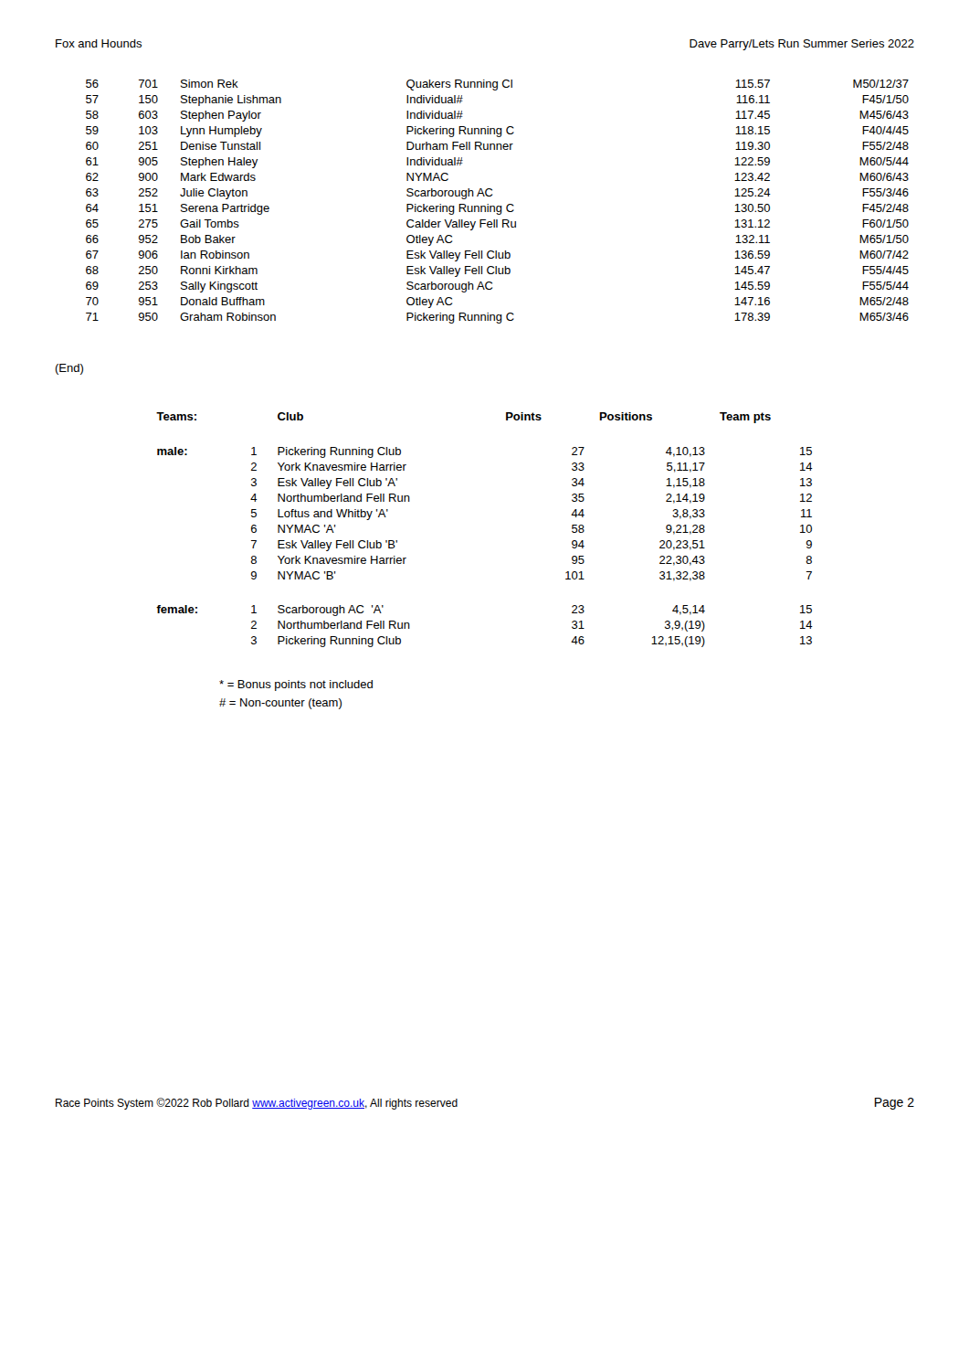Fox and Hounds
Dave Parry/Lets Run Summer Series 2022
| 56 | 701 | Simon Rek | Quakers Running Cl | 115.57 | M50/12/37 |
| 57 | 150 | Stephanie Lishman | Individual# | 116.11 | F45/1/50 |
| 58 | 603 | Stephen Paylor | Individual# | 117.45 | M45/6/43 |
| 59 | 103 | Lynn Humpleby | Pickering Running C | 118.15 | F40/4/45 |
| 60 | 251 | Denise Tunstall | Durham Fell Runner | 119.30 | F55/2/48 |
| 61 | 905 | Stephen Haley | Individual# | 122.59 | M60/5/44 |
| 62 | 900 | Mark Edwards | NYMAC | 123.42 | M60/6/43 |
| 63 | 252 | Julie Clayton | Scarborough AC | 125.24 | F55/3/46 |
| 64 | 151 | Serena Partridge | Pickering Running C | 130.50 | F45/2/48 |
| 65 | 275 | Gail Tombs | Calder Valley Fell R u | 131.12 | F60/1/50 |
| 66 | 952 | Bob Baker | Otley AC | 132.11 | M65/1/50 |
| 67 | 906 | Ian Robinson | Esk Valley Fell Club | 136.59 | M60/7/42 |
| 68 | 250 | Ronni Kirkham | Esk Valley Fell Club | 145.47 | F55/4/45 |
| 69 | 253 | Sally Kingscott | Scarborough AC | 145.59 | F55/5/44 |
| 70 | 951 | Donald Buffham | Otley AC | 147.16 | M65/2/48 |
| 71 | 950 | Graham Robinson | Pickering Running C | 178.39 | M65/3/46 |
(End)
| Teams: | | Club | Points | Positions | Team pts |
| --- | --- | --- | --- | --- | --- |
| male: | 1 | Pickering Running Club | 27 | 4,10,13 | 15 |
| | 2 | York Knavesmire Harrier | 33 | 5,11,17 | 14 |
| | 3 | Esk Valley Fell Club 'A' | 34 | 1,15,18 | 13 |
| | 4 | Northumberland Fell Ru n | 35 | 2,14,19 | 12 |
| | 5 | Loftus and Whitby 'A' | 44 | 3,8,33 | 11 |
| | 6 | NYMAC 'A' | 58 | 9,21,28 | 10 |
| | 7 | Esk Valley Fell Club 'B' | 94 | 20,23,51 | 9 |
| | 8 | York Knavesmire Harrier | 95 | 22,30,43 | 8 |
| | 9 | NYMAC 'B' | 101 | 31,32,38 | 7 |
| female: | 1 | Scarborough AC 'A' | 23 | 4,5,14 | 15 |
| | 2 | Northumberland Fell Ru n | 31 | 3,9,(19) | 14 |
| | 3 | Pickering Running Club | 46 | 12,15,(19) | 13 |
* = Bonus points not included
# = Non-counter (team)
Race Points System ©2022 Rob Pollard www.activegreen.co.uk, All rights reserved
Page 2